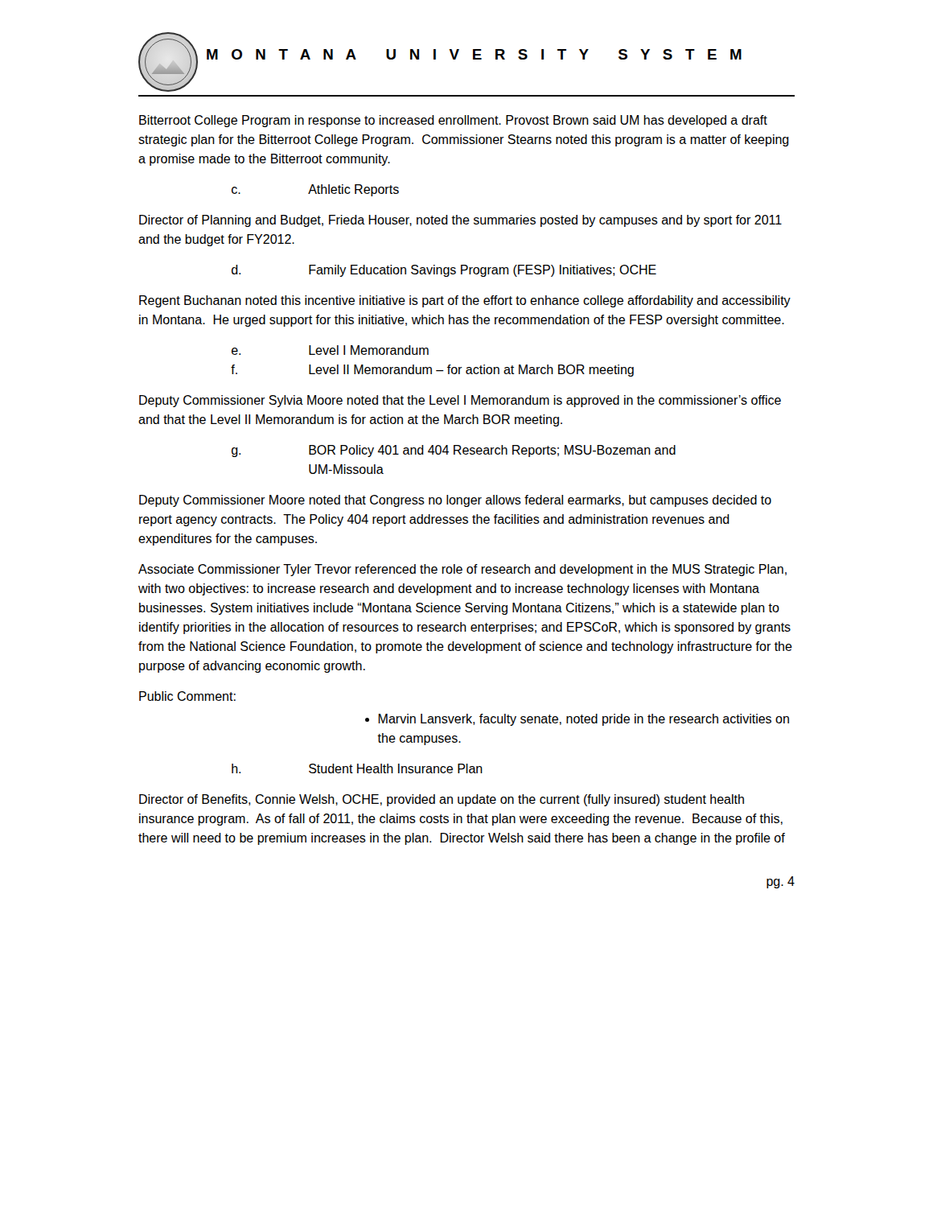M O N T A N A U N I V E R S I T Y S Y S T E M
Bitterroot College Program in response to increased enrollment. Provost Brown said UM has developed a draft strategic plan for the Bitterroot College Program. Commissioner Stearns noted this program is a matter of keeping a promise made to the Bitterroot community.
c. Athletic Reports
Director of Planning and Budget, Frieda Houser, noted the summaries posted by campuses and by sport for 2011 and the budget for FY2012.
d. Family Education Savings Program (FESP) Initiatives; OCHE
Regent Buchanan noted this incentive initiative is part of the effort to enhance college affordability and accessibility in Montana. He urged support for this initiative, which has the recommendation of the FESP oversight committee.
e. Level I Memorandum
f. Level II Memorandum – for action at March BOR meeting
Deputy Commissioner Sylvia Moore noted that the Level I Memorandum is approved in the commissioner’s office and that the Level II Memorandum is for action at the March BOR meeting.
g. BOR Policy 401 and 404 Research Reports; MSU-Bozeman and
UM-Missoula
Deputy Commissioner Moore noted that Congress no longer allows federal earmarks, but campuses decided to report agency contracts. The Policy 404 report addresses the facilities and administration revenues and expenditures for the campuses.
Associate Commissioner Tyler Trevor referenced the role of research and development in the MUS Strategic Plan, with two objectives: to increase research and development and to increase technology licenses with Montana businesses. System initiatives include “Montana Science Serving Montana Citizens,” which is a statewide plan to identify priorities in the allocation of resources to research enterprises; and EPSCoR, which is sponsored by grants from the National Science Foundation, to promote the development of science and technology infrastructure for the purpose of advancing economic growth.
Public Comment:
Marvin Lansverk, faculty senate, noted pride in the research activities on the campuses.
h. Student Health Insurance Plan
Director of Benefits, Connie Welsh, OCHE, provided an update on the current (fully insured) student health insurance program. As of fall of 2011, the claims costs in that plan were exceeding the revenue. Because of this, there will need to be premium increases in the plan. Director Welsh said there has been a change in the profile of
pg. 4